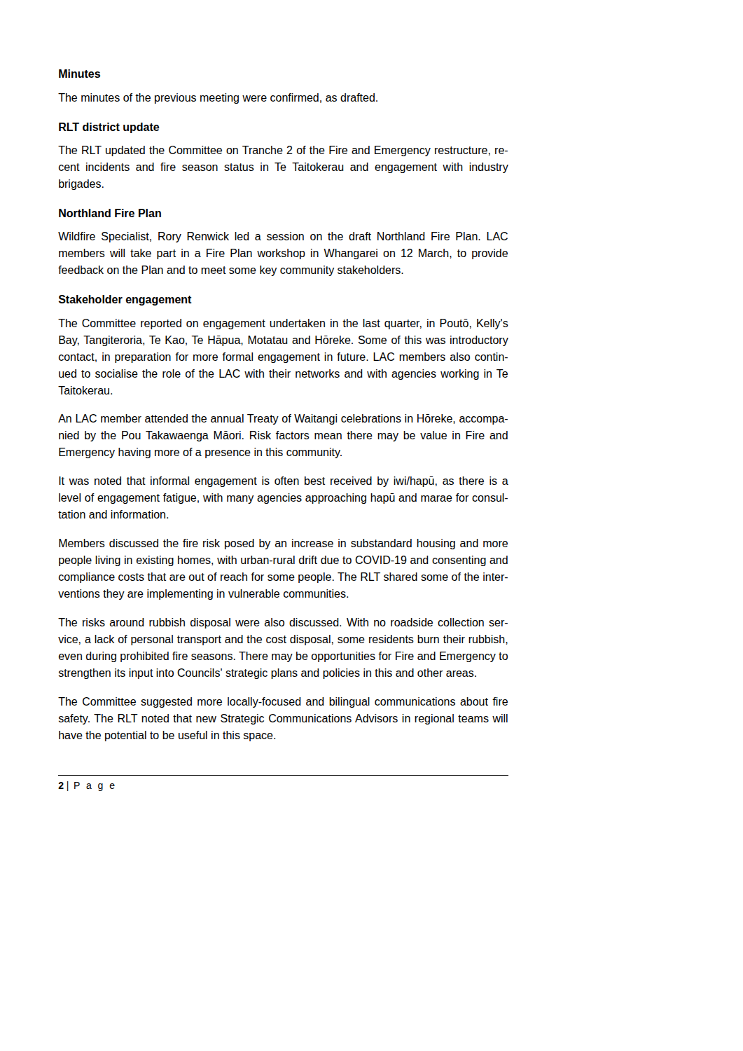Minutes
The minutes of the previous meeting were confirmed, as drafted.
RLT district update
The RLT updated the Committee on Tranche 2 of the Fire and Emergency restructure, recent incidents and fire season status in Te Taitokerau and engagement with industry brigades.
Northland Fire Plan
Wildfire Specialist, Rory Renwick led a session on the draft Northland Fire Plan. LAC members will take part in a Fire Plan workshop in Whangarei on 12 March, to provide feedback on the Plan and to meet some key community stakeholders.
Stakeholder engagement
The Committee reported on engagement undertaken in the last quarter, in Poutō, Kelly's Bay, Tangiteroria, Te Kao, Te Hāpua, Motatau and Hōreke. Some of this was introductory contact, in preparation for more formal engagement in future. LAC members also continued to socialise the role of the LAC with their networks and with agencies working in Te Taitokerau.
An LAC member attended the annual Treaty of Waitangi celebrations in Hōreke, accompanied by the Pou Takawaenga Māori. Risk factors mean there may be value in Fire and Emergency having more of a presence in this community.
It was noted that informal engagement is often best received by iwi/hapū, as there is a level of engagement fatigue, with many agencies approaching hapū and marae for consultation and information.
Members discussed the fire risk posed by an increase in substandard housing and more people living in existing homes, with urban-rural drift due to COVID-19 and consenting and compliance costs that are out of reach for some people. The RLT shared some of the interventions they are implementing in vulnerable communities.
The risks around rubbish disposal were also discussed. With no roadside collection service, a lack of personal transport and the cost disposal, some residents burn their rubbish, even during prohibited fire seasons. There may be opportunities for Fire and Emergency to strengthen its input into Councils' strategic plans and policies in this and other areas.
The Committee suggested more locally-focused and bilingual communications about fire safety. The RLT noted that new Strategic Communications Advisors in regional teams will have the potential to be useful in this space.
2 | P a g e